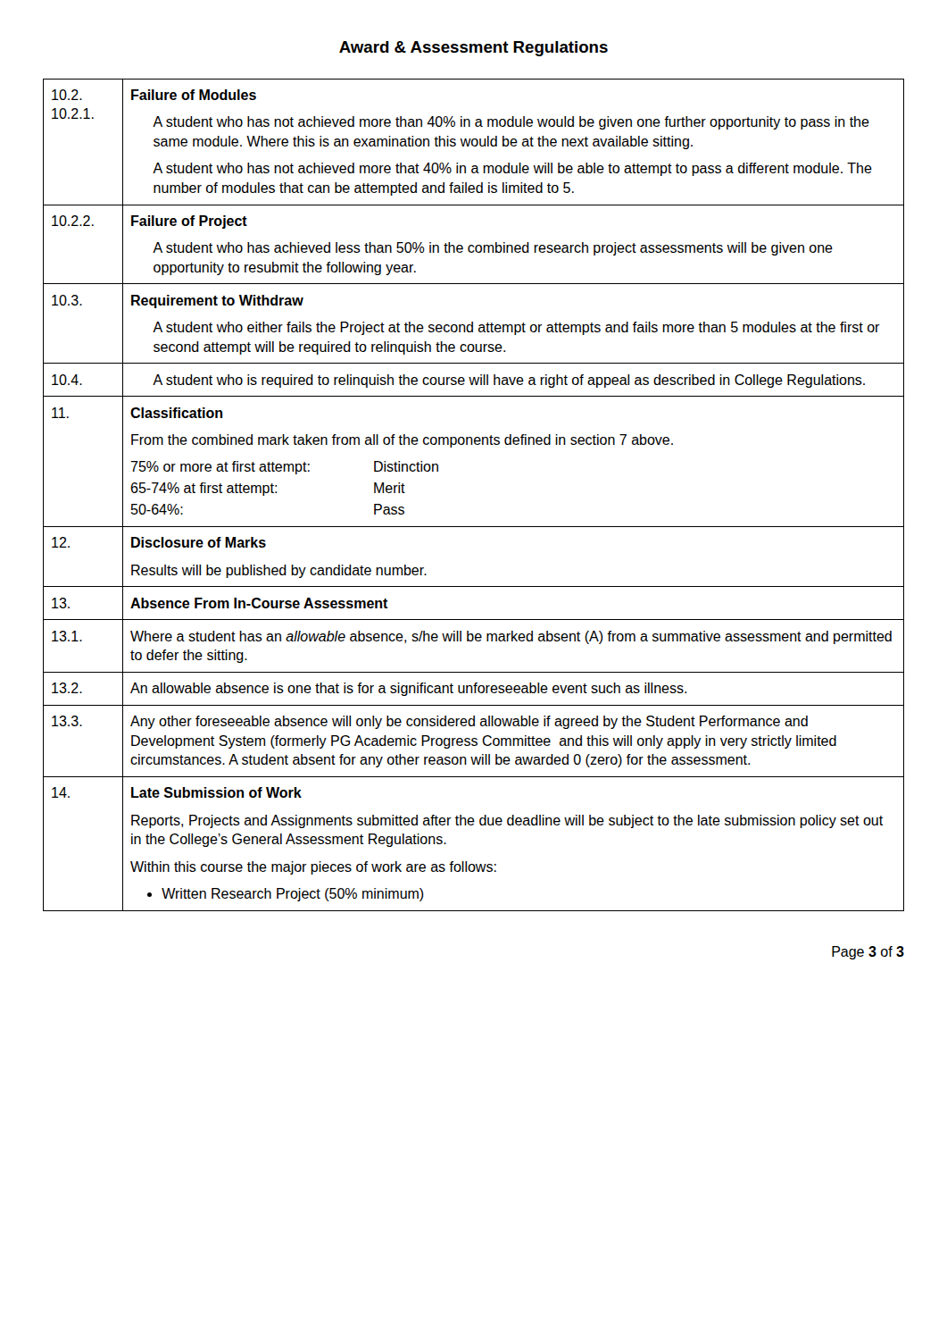Award & Assessment Regulations
| 10.2. 10.2.1. | Failure of Modules A student who has not achieved more than 40% in a module would be given one further opportunity to pass in the same module. Where this is an examination this would be at the next available sitting. A student who has not achieved more that 40% in a module will be able to attempt to pass a different module. The number of modules that can be attempted and failed is limited to 5. |
| 10.2.2. | Failure of Project A student who has achieved less than 50% in the combined research project assessments will be given one opportunity to resubmit the following year. |
| 10.3. | Requirement to Withdraw A student who either fails the Project at the second attempt or attempts and fails more than 5 modules at the first or second attempt will be required to relinquish the course. |
| 10.4. | A student who is required to relinquish the course will have a right of appeal as described in College Regulations. |
| 11. | Classification From the combined mark taken from all of the components defined in section 7 above. 75% or more at first attempt: Distinction 65-74% at first attempt: Merit 50-64%: Pass |
| 12. | Disclosure of Marks Results will be published by candidate number. |
| 13. | Absence From In-Course Assessment |
| 13.1. | Where a student has an allowable absence, s/he will be marked absent (A) from a summative assessment and permitted to defer the sitting. |
| 13.2. | An allowable absence is one that is for a significant unforeseeable event such as illness. |
| 13.3. | Any other foreseeable absence will only be considered allowable if agreed by the Student Performance and Development System (formerly PG Academic Progress Committee and this will only apply in very strictly limited circumstances. A student absent for any other reason will be awarded 0 (zero) for the assessment. |
| 14. | Late Submission of Work Reports, Projects and Assignments submitted after the due deadline will be subject to the late submission policy set out in the College’s General Assessment Regulations. Within this course the major pieces of work are as follows: Written Research Project (50% minimum) |
Page 3 of 3